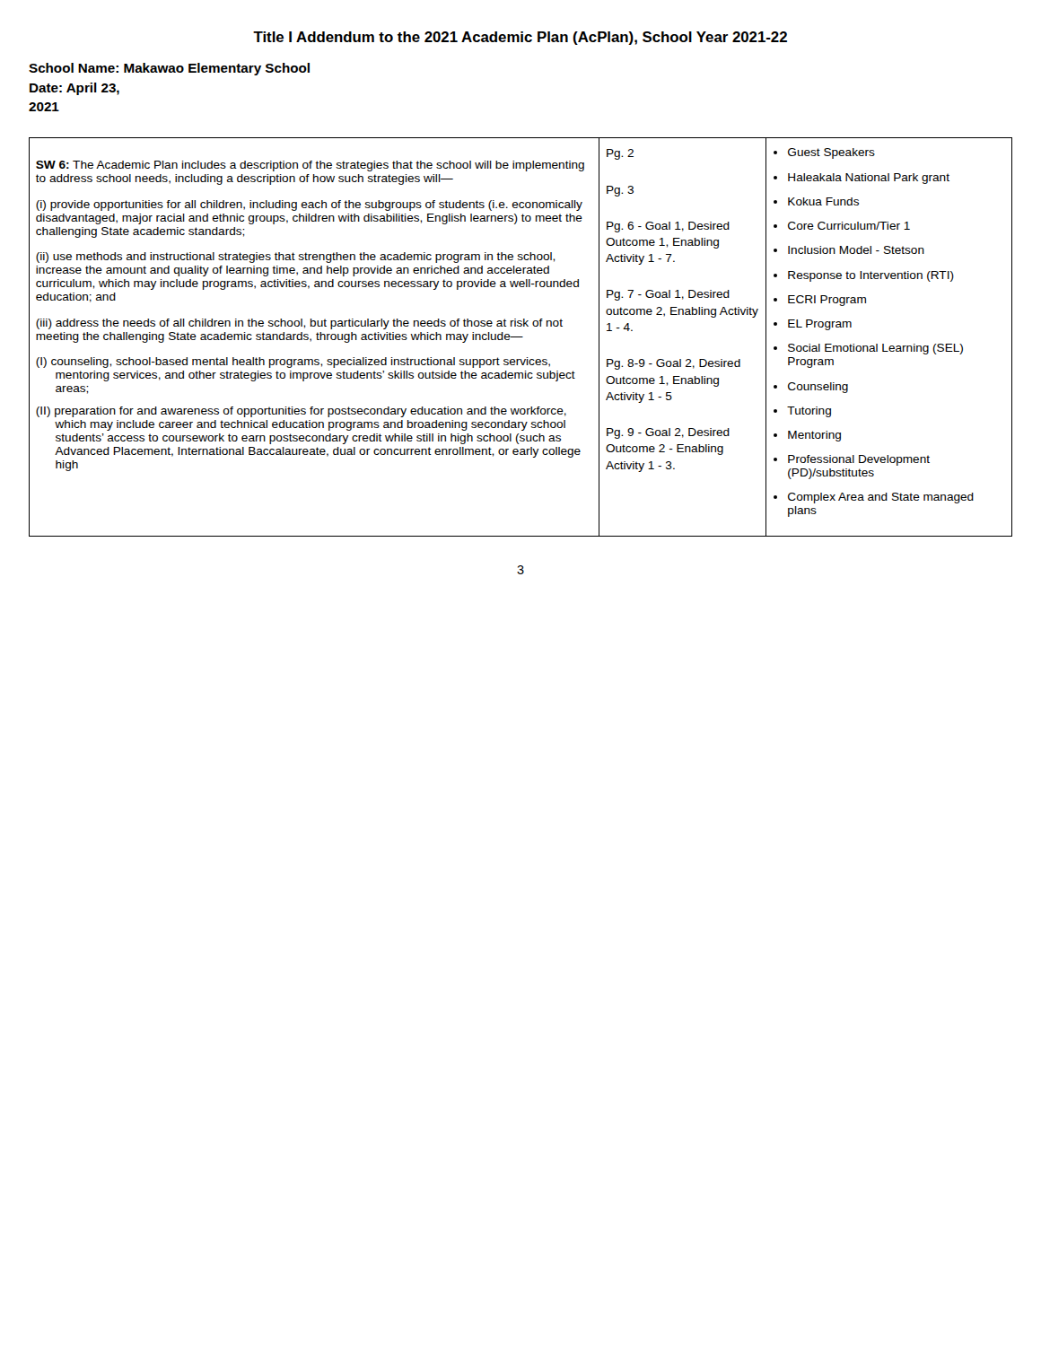Title I Addendum to the 2021 Academic Plan (AcPlan), School Year 2021-22
School Name: Makawao Elementary School
Date: April 23,
2021
| SW 6: The Academic Plan includes a description of the strategies that the school will be implementing to address school needs, including a description of how such strategies will— (i) provide opportunities for all children, including each of the subgroups of students (i.e. economically disadvantaged, major racial and ethnic groups, children with disabilities, English learners) to meet the challenging State academic standards; (ii) use methods and instructional strategies that strengthen the academic program in the school, increase the amount and quality of learning time, and help provide an enriched and accelerated curriculum, which may include programs, activities, and courses necessary to provide a well-rounded education; and (iii) address the needs of all children in the school, but particularly the needs of those at risk of not meeting the challenging State academic standards, through activities which may include— (I) counseling, school-based mental health programs, specialized instructional support services, mentoring services, and other strategies to improve students’ skills outside the academic subject areas; (II) preparation for and awareness of opportunities for postsecondary education and the workforce, which may include career and technical education programs and broadening secondary school students’ access to coursework to earn postsecondary credit while still in high school (such as Advanced Placement, International Baccalaureate, dual or concurrent enrollment, or early college high | Pg. 2 Pg. 3 Pg. 6 - Goal 1, Desired Outcome 1, Enabling Activity 1 - 7. Pg. 7 - Goal 1, Desired outcome 2, Enabling Activity 1 - 4. Pg. 8-9 - Goal 2, Desired Outcome 1, Enabling Activity 1 - 5 Pg. 9 - Goal 2, Desired Outcome 2 - Enabling Activity 1 - 3. | Guest Speakers Haleakala National Park grant Kokua Funds Core Curriculum/Tier 1 Inclusion Model - Stetson Response to Intervention (RTI) ECRI Program EL Program Social Emotional Learning (SEL) Program Counseling Tutoring Mentoring Professional Development (PD)/substitutes Complex Area and State managed plans |
3